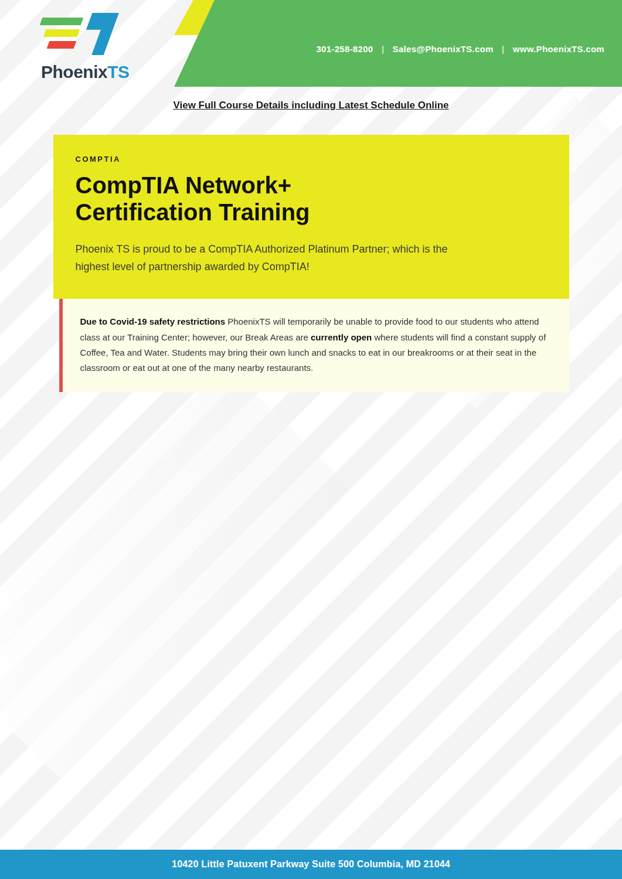301-258-8200 | Sales@PhoenixTS.com | www.PhoenixTS.com
Phoenix TS
View Full Course Details including Latest Schedule Online
COMPTIA
CompTIA Network+
Certification Training
Phoenix TS is proud to be a CompTIA Authorized Platinum Partner; which is the highest level of partnership awarded by CompTIA!
Due to Covid-19 safety restrictions PhoenixTS will temporarily be unable to provide food to our students who attend class at our Training Center; however, our Break Areas are currently open where students will find a constant supply of Coffee, Tea and Water. Students may bring their own lunch and snacks to eat in our breakrooms or at their seat in the classroom or eat out at one of the many nearby restaurants.
10420 Little Patuxent Parkway Suite 500 Columbia, MD 21044